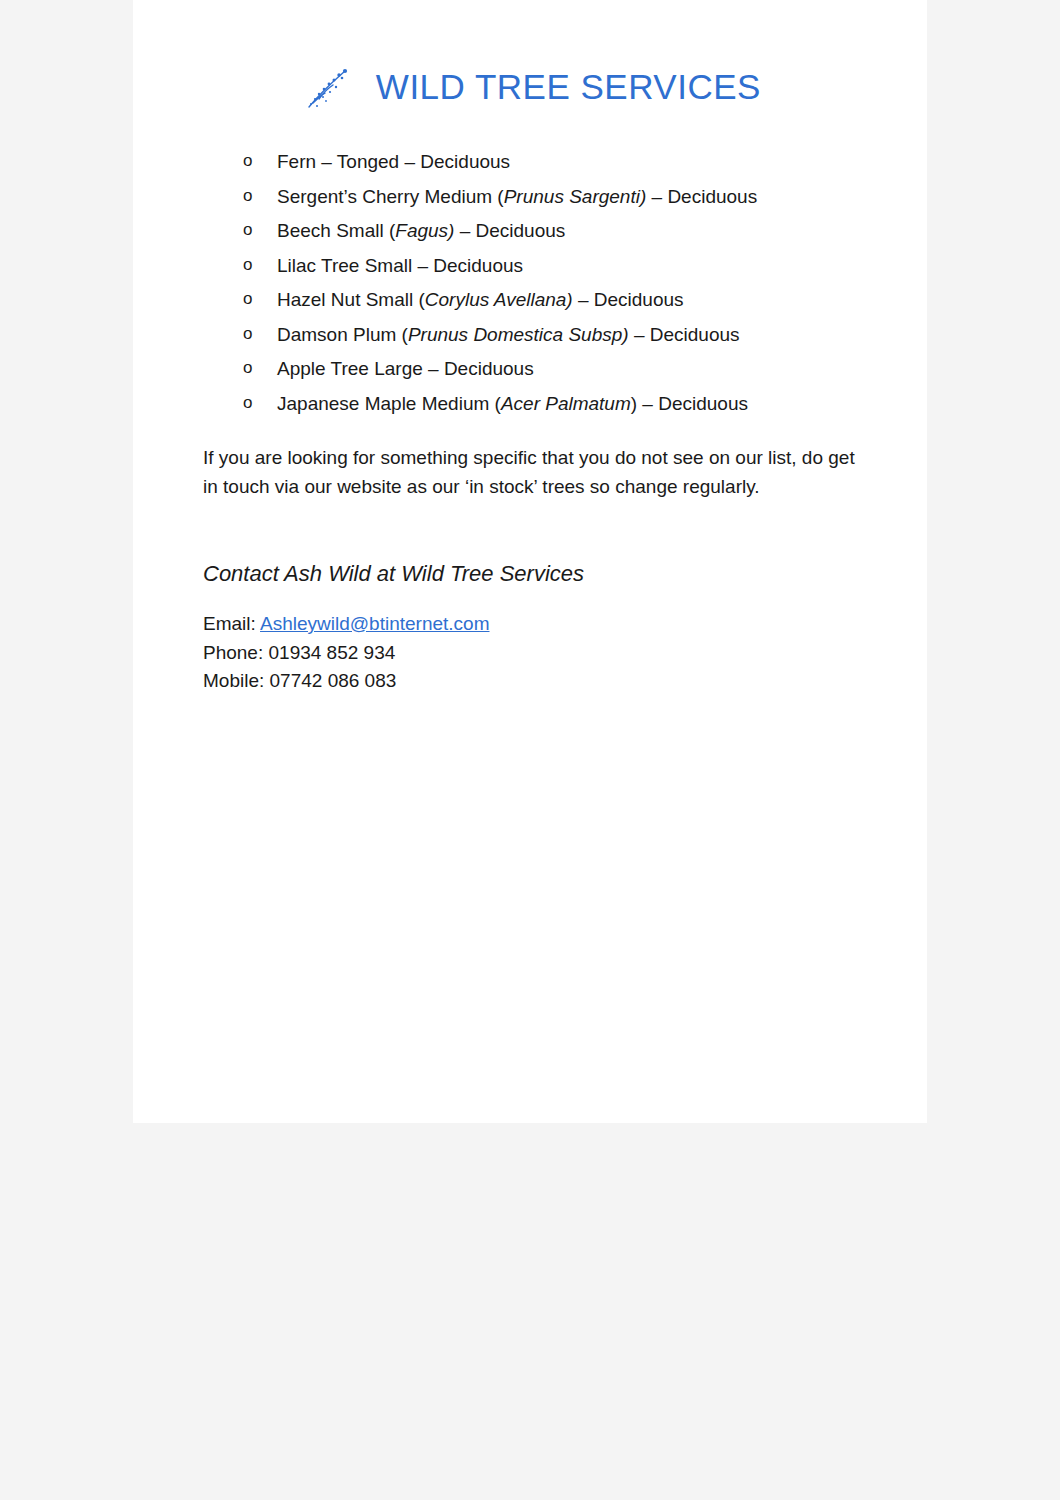WILD TREE SERVICES
Fern – Tonged – Deciduous
Sergent’s Cherry Medium (Prunus Sargenti) – Deciduous
Beech Small (Fagus) – Deciduous
Lilac Tree Small – Deciduous
Hazel Nut Small (Corylus Avellana) – Deciduous
Damson Plum (Prunus Domestica Subsp) – Deciduous
Apple Tree Large – Deciduous
Japanese Maple Medium (Acer Palmatum) – Deciduous
If you are looking for something specific that you do not see on our list, do get in touch via our website as our ‘in stock’ trees so change regularly.
Contact Ash Wild at Wild Tree Services
Email: Ashleywild@btinternet.com
Phone: 01934 852 934
Mobile: 07742 086 083